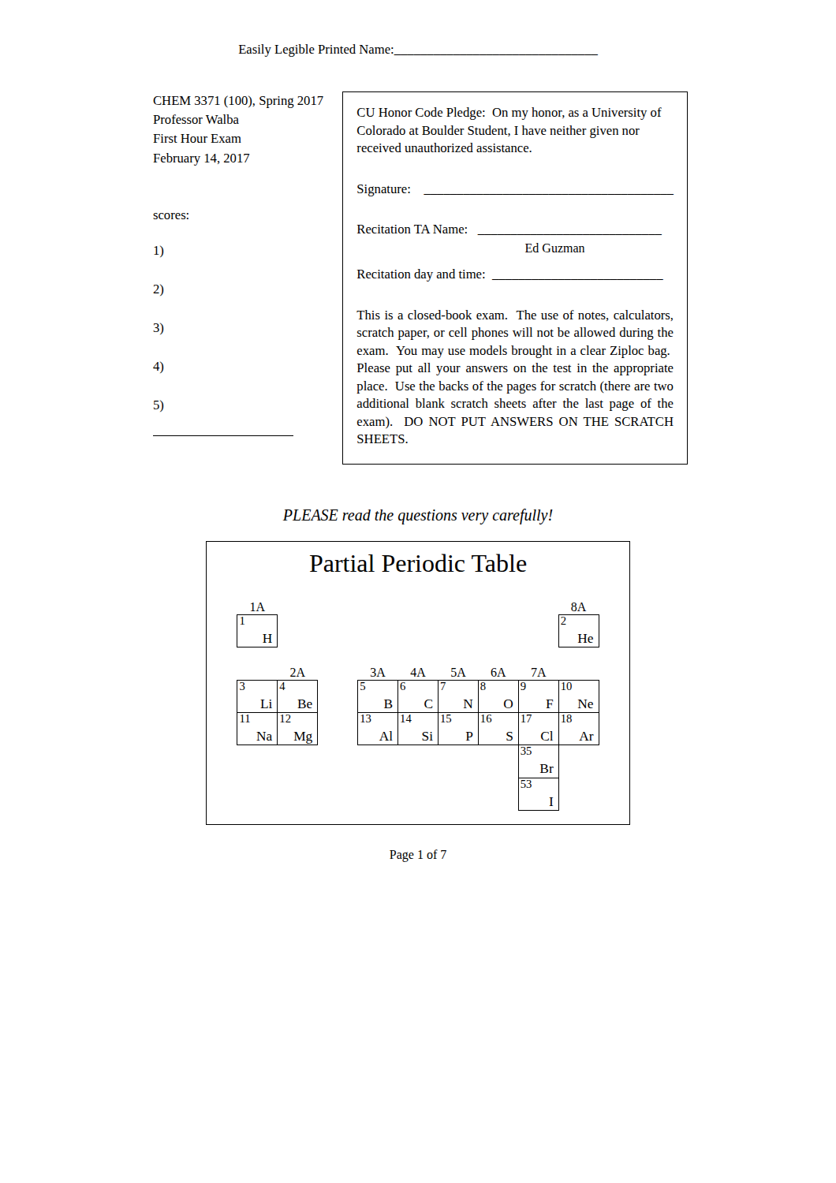Easily Legible Printed Name:_______________________________
CHEM 3371 (100), Spring 2017
Professor Walba
First Hour Exam
February 14, 2017
scores:
1)
2)
3)
4)
5)
CU Honor Code Pledge: On my honor, as a University of Colorado at Boulder Student, I have neither given nor received unauthorized assistance.
Signature: ______________________________________
Recitation TA Name: ____________________________ Ed Guzman
Recitation day and time: __________________________
This is a closed-book exam. The use of notes, calculators, scratch paper, or cell phones will not be allowed during the exam. You may use models brought in a clear Ziploc bag. Please put all your answers on the test in the appropriate place. Use the backs of the pages for scratch (there are two additional blank scratch sheets after the last page of the exam). DO NOT PUT ANSWERS ON THE SCRATCH SHEETS.
PLEASE read the questions very carefully!
Partial Periodic Table
| 1A | | | | | | | | 8A |
| 1 H | | | | | | | | 2 He |
| | 2A | | 3A | 4A | 5A | 6A | 7A | |
| 3 Li | 4 Be | | 5 B | 6 C | 7 N | 8 O | 9 F | 10 Ne |
| 11 Na | 12 Mg | | 13 Al | 14 Si | 15 P | 16 S | 17 Cl | 18 Ar |
| | | | | | | | 35 Br | |
| | | | | | | | 53 I | |
Page 1 of 7